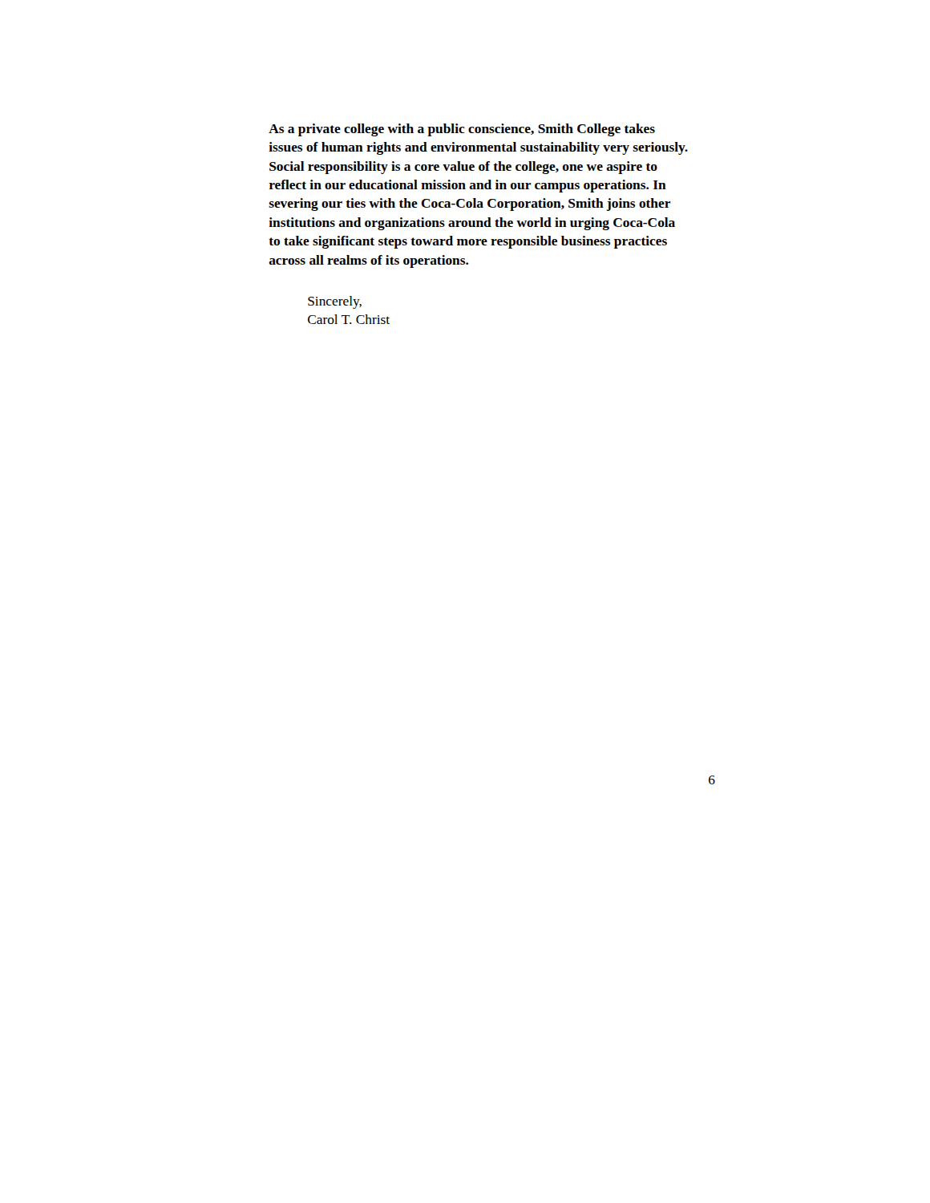As a private college with a public conscience, Smith College takes issues of human rights and environmental sustainability very seriously. Social responsibility is a core value of the college, one we aspire to reflect in our educational mission and in our campus operations. In severing our ties with the Coca-Cola Corporation, Smith joins other institutions and organizations around the world in urging Coca-Cola to take significant steps toward more responsible business practices across all realms of its operations.
Sincerely,
Carol T. Christ
6